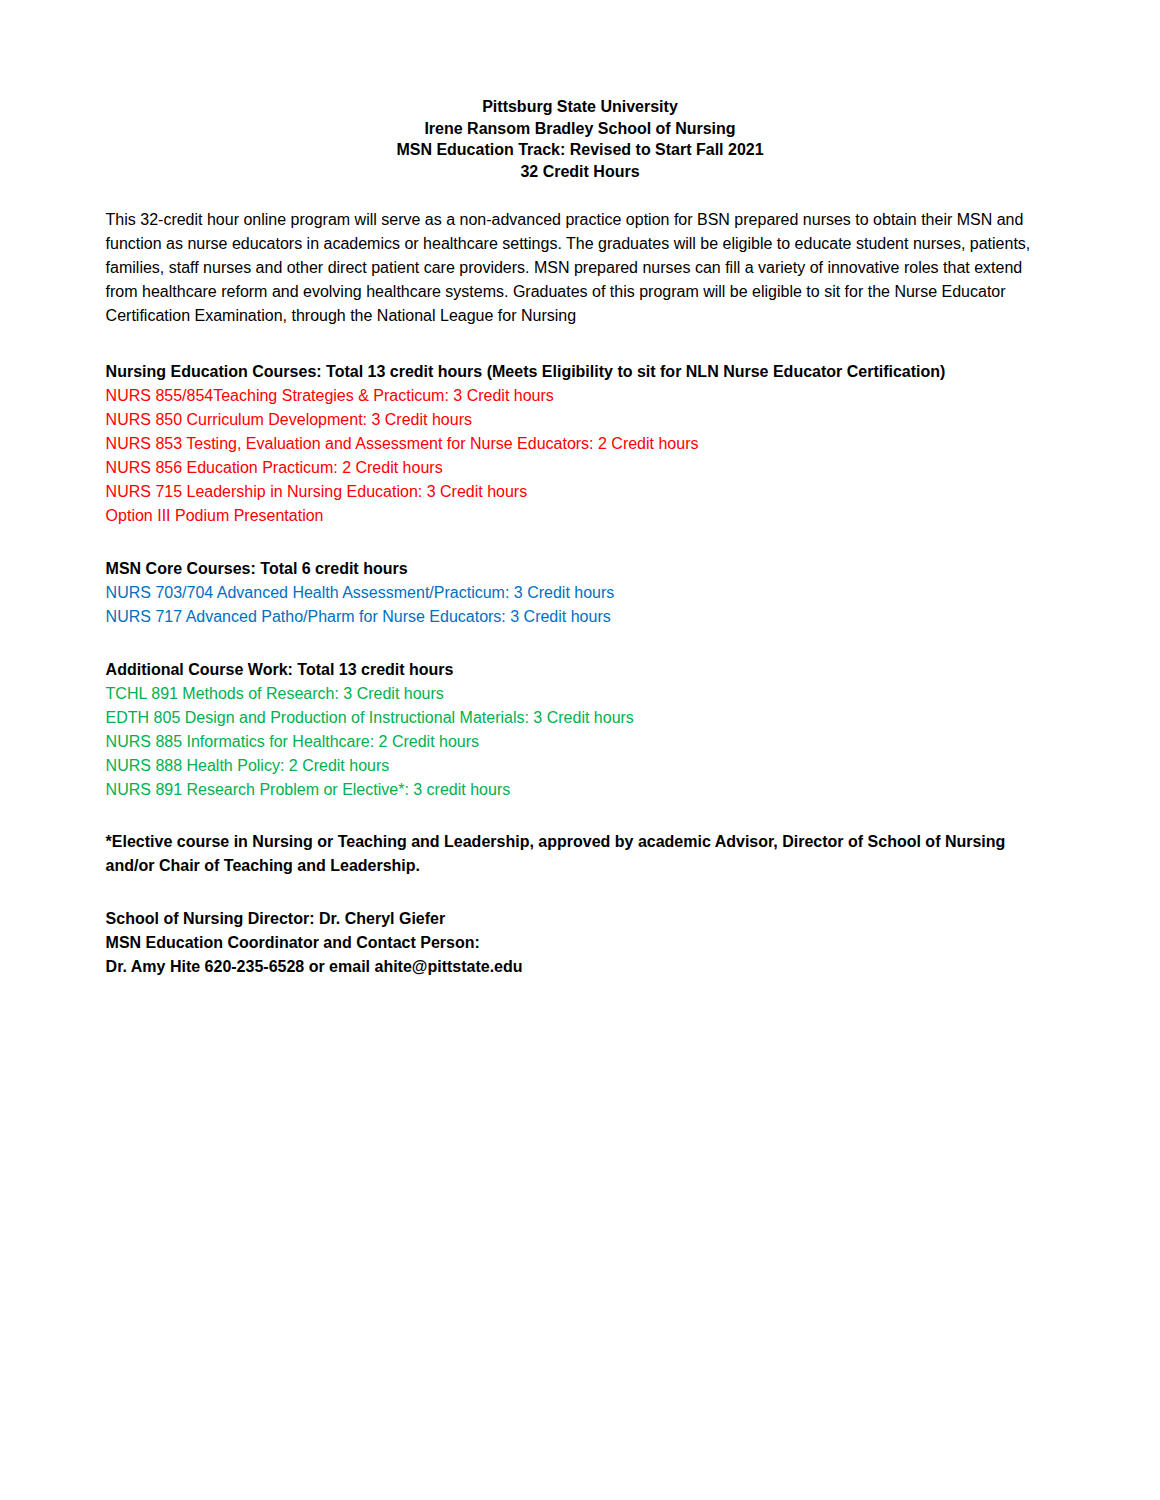Pittsburg State University
Irene Ransom Bradley School of Nursing
MSN Education Track: Revised to Start Fall 2021
32 Credit Hours
This 32-credit hour online program will serve as a non-advanced practice option for BSN prepared nurses to obtain their MSN and function as nurse educators in academics or healthcare settings. The graduates will be eligible to educate student nurses, patients, families, staff nurses and other direct patient care providers. MSN prepared nurses can fill a variety of innovative roles that extend from healthcare reform and evolving healthcare systems. Graduates of this program will be eligible to sit for the Nurse Educator Certification Examination, through the National League for Nursing
Nursing Education Courses: Total 13 credit hours (Meets Eligibility to sit for NLN Nurse Educator Certification)
NURS 855/854Teaching Strategies & Practicum: 3 Credit hours
NURS 850 Curriculum Development: 3 Credit hours
NURS 853 Testing, Evaluation and Assessment for Nurse Educators: 2 Credit hours
NURS 856 Education Practicum: 2 Credit hours
NURS 715 Leadership in Nursing Education: 3 Credit hours
Option III Podium Presentation
MSN Core Courses: Total 6 credit hours
NURS 703/704 Advanced Health Assessment/Practicum: 3 Credit hours
NURS 717 Advanced Patho/Pharm for Nurse Educators: 3 Credit hours
Additional Course Work: Total 13 credit hours
TCHL 891 Methods of Research: 3 Credit hours
EDTH 805 Design and Production of Instructional Materials: 3 Credit hours
NURS 885 Informatics for Healthcare: 2 Credit hours
NURS 888 Health Policy: 2 Credit hours
NURS 891 Research Problem or Elective*: 3 credit hours
*Elective course in Nursing or Teaching and Leadership, approved by academic Advisor, Director of School of Nursing and/or Chair of Teaching and Leadership.
School of Nursing Director: Dr. Cheryl Giefer
MSN Education Coordinator and Contact Person:
Dr. Amy Hite 620-235-6528 or email ahite@pittstate.edu